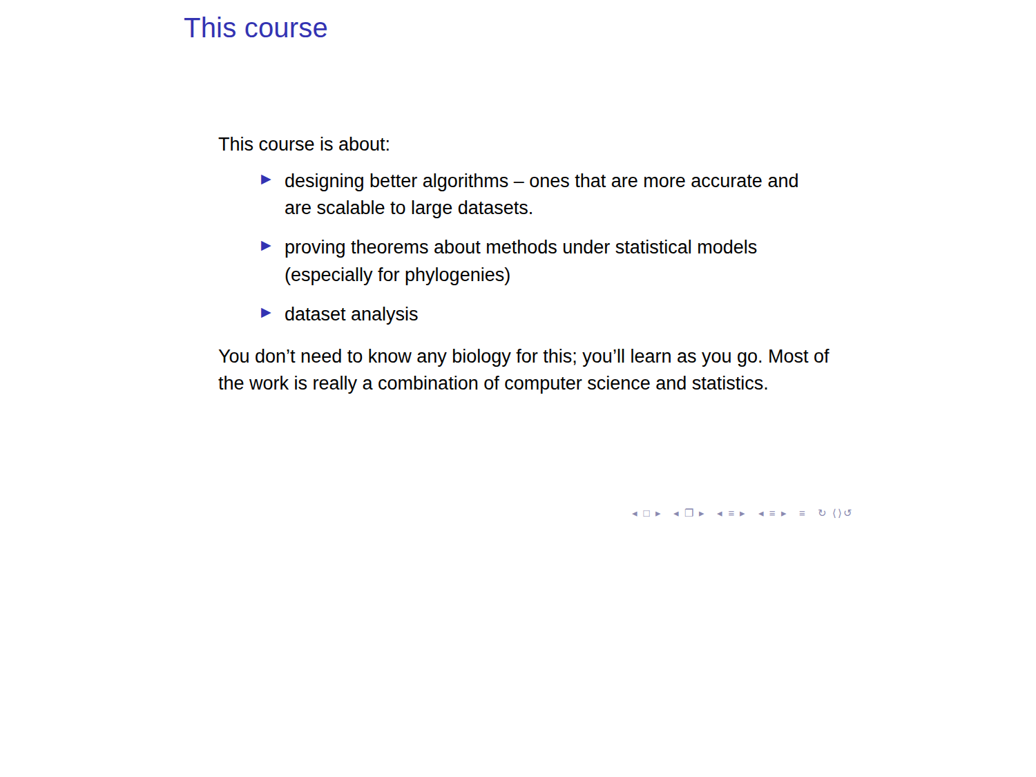This course
This course is about:
designing better algorithms – ones that are more accurate and are scalable to large datasets.
proving theorems about methods under statistical models (especially for phylogenies)
dataset analysis
You don’t need to know any biology for this; you’ll learn as you go. Most of the work is really a combination of computer science and statistics.
◂ □ ▸ ◂ ❐ ▸ ◂ ≡ ▸ ◂ ≡ ▸ ≡ ↻ ⟨⟩↺